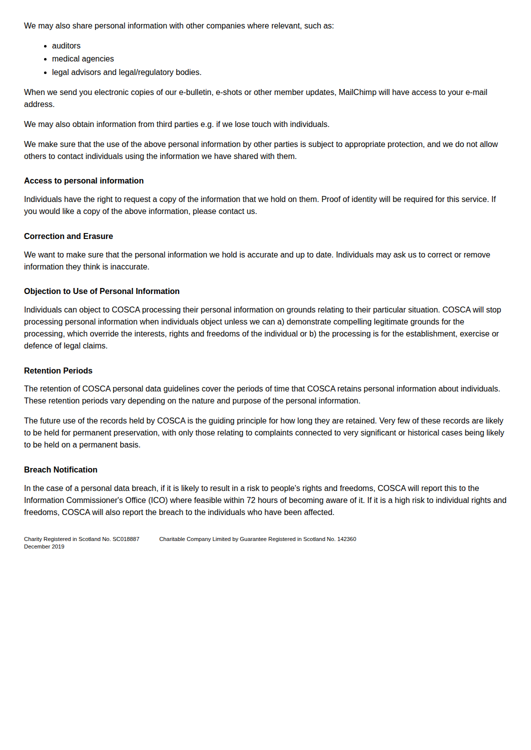We may also share personal information with other companies where relevant, such as:
auditors
medical agencies
legal advisors and legal/regulatory bodies.
When we send you electronic copies of our e-bulletin, e-shots or other member updates, MailChimp will have access to your e-mail address.
We may also obtain information from third parties e.g. if we lose touch with individuals.
We make sure that the use of the above personal information by other parties is subject to appropriate protection, and we do not allow others to contact individuals using the information we have shared with them.
Access to personal information
Individuals have the right to request a copy of the information that we hold on them. Proof of identity will be required for this service. If you would like a copy of the above information, please contact us.
Correction and Erasure
We want to make sure that the personal information we hold is accurate and up to date. Individuals may ask us to correct or remove information they think is inaccurate.
Objection to Use of Personal Information
Individuals can object to COSCA processing their personal information on grounds relating to their particular situation. COSCA will stop processing personal information when individuals object unless we can a) demonstrate compelling legitimate grounds for the processing, which override the interests, rights and freedoms of the individual or b) the processing is for the establishment, exercise or defence of legal claims.
Retention Periods
The retention of COSCA personal data guidelines cover the periods of time that COSCA retains personal information about individuals. These retention periods vary depending on the nature and purpose of the personal information.
The future use of the records held by COSCA is the guiding principle for how long they are retained. Very few of these records are likely to be held for permanent preservation, with only those relating to complaints connected to very significant or historical cases being likely to be held on a permanent basis.
Breach Notification
In the case of a personal data breach, if it is likely to result in a risk to people's rights and freedoms, COSCA will report this to the Information Commissioner's Office (ICO) where feasible within 72 hours of becoming aware of it. If it is a high risk to individual rights and freedoms, COSCA will also report the breach to the individuals who have been affected.
Charity Registered in Scotland No. SC018887 Charitable Company Limited by Guarantee Registered in Scotland No. 142360 December 2019